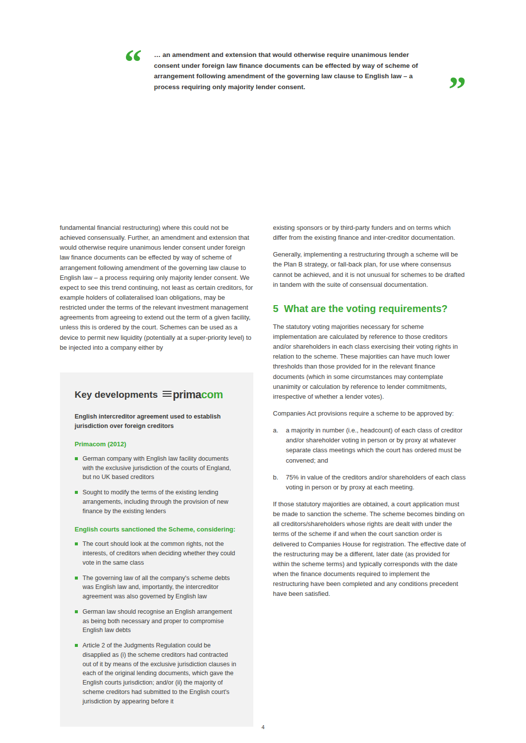“
… an amendment and extension that would otherwise require unanimous lender consent under foreign law finance documents can be effected by way of scheme of arrangement following amendment of the governing law clause to English law – a process requiring only majority lender consent.
”
fundamental financial restructuring) where this could not be achieved consensually. Further, an amendment and extension that would otherwise require unanimous lender consent under foreign law finance documents can be effected by way of scheme of arrangement following amendment of the governing law clause to English law – a process requiring only majority lender consent. We expect to see this trend continuing, not least as certain creditors, for example holders of collateralised loan obligations, may be restricted under the terms of the relevant investment management agreements from agreeing to extend out the term of a given facility, unless this is ordered by the court. Schemes can be used as a device to permit new liquidity (potentially at a super-priority level) to be injected into a company either by
Key developments prima com
English intercreditor agreement used to establish jurisdiction over foreign creditors
Primacom (2012)
German company with English law facility documents with the exclusive jurisdiction of the courts of England, but no UK based creditors
Sought to modify the terms of the existing lending arrangements, including through the provision of new finance by the existing lenders
English courts sanctioned the Scheme, considering:
The court should look at the common rights, not the interests, of creditors when deciding whether they could vote in the same class
The governing law of all the company's scheme debts was English law and, importantly, the intercreditor agreement was also governed by English law
German law should recognise an English arrangement as being both necessary and proper to compromise English law debts
Article 2 of the Judgments Regulation could be disapplied as (i) the scheme creditors had contracted out of it by means of the exclusive jurisdiction clauses in each of the original lending documents, which gave the English courts jurisdiction; and/or (ii) the majority of scheme creditors had submitted to the English court's jurisdiction by appearing before it
existing sponsors or by third-party funders and on terms which differ from the existing finance and inter-creditor documentation.
Generally, implementing a restructuring through a scheme will be the Plan B strategy, or fall-back plan, for use where consensus cannot be achieved, and it is not unusual for schemes to be drafted in tandem with the suite of consensual documentation.
5 What are the voting requirements?
The statutory voting majorities necessary for scheme implementation are calculated by reference to those creditors and/or shareholders in each class exercising their voting rights in relation to the scheme. These majorities can have much lower thresholds than those provided for in the relevant finance documents (which in some circumstances may contemplate unanimity or calculation by reference to lender commitments, irrespective of whether a lender votes).
Companies Act provisions require a scheme to be approved by:
a majority in number (i.e., headcount) of each class of creditor and/or shareholder voting in person or by proxy at whatever separate class meetings which the court has ordered must be convened; and
75% in value of the creditors and/or shareholders of each class voting in person or by proxy at each meeting.
If those statutory majorities are obtained, a court application must be made to sanction the scheme. The scheme becomes binding on all creditors/shareholders whose rights are dealt with under the terms of the scheme if and when the court sanction order is delivered to Companies House for registration. The effective date of the restructuring may be a different, later date (as provided for within the scheme terms) and typically corresponds with the date when the finance documents required to implement the restructuring have been completed and any conditions precedent have been satisfied.
4